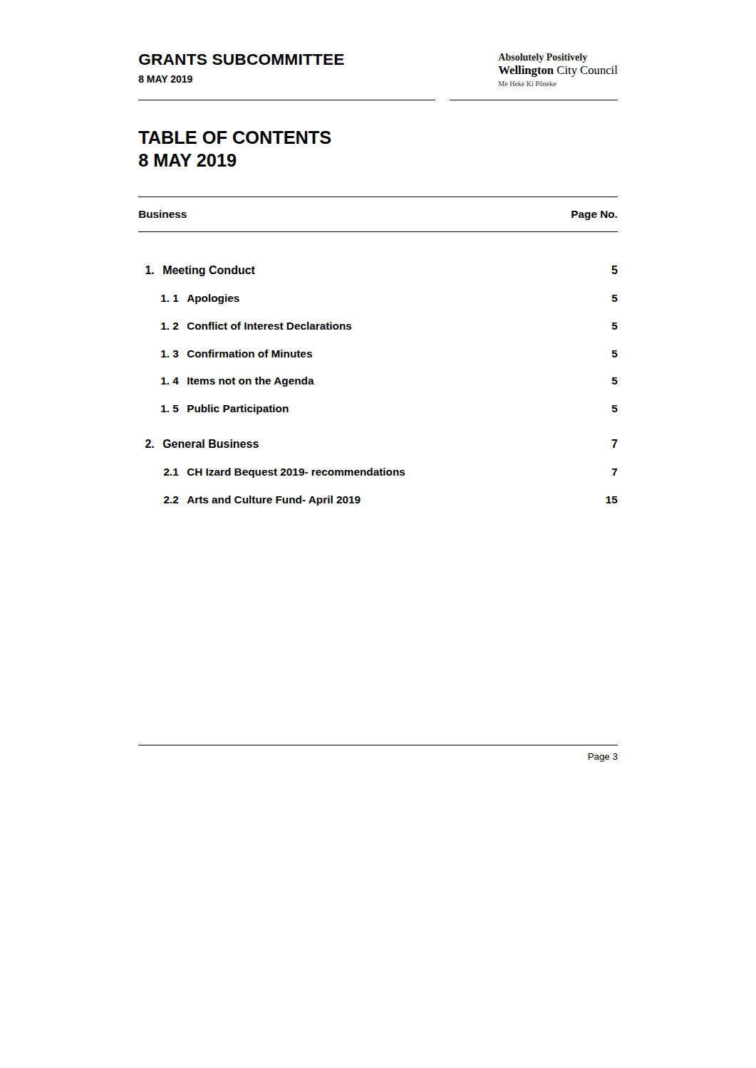GRANTS SUBCOMMITTEE
8 MAY 2019
Absolutely Positively
Wellington City Council
Me Heke Ki Pōneke
TABLE OF CONTENTS
8 MAY 2019
Business Page No.
1. Meeting Conduct 5
1. 1 Apologies 5
1. 2 Conflict of Interest Declarations 5
1. 3 Confirmation of Minutes 5
1. 4 Items not on the Agenda 5
1. 5 Public Participation 5
2. General Business 7
2.1 CH Izard Bequest 2019- recommendations 7
2.2 Arts and Culture Fund- April 2019 15
Page 3